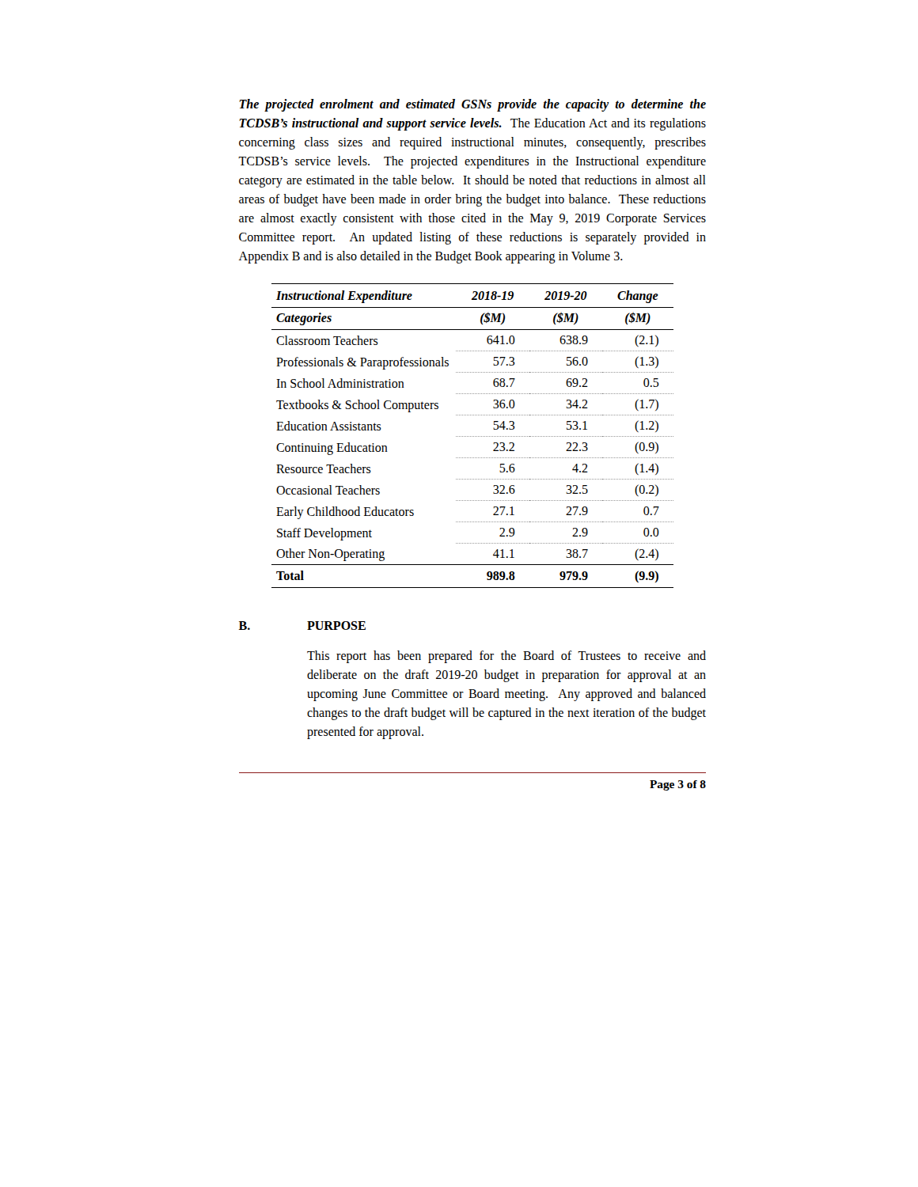The projected enrolment and estimated GSNs provide the capacity to determine the TCDSB’s instructional and support service levels. The Education Act and its regulations concerning class sizes and required instructional minutes, consequently, prescribes TCDSB’s service levels. The projected expenditures in the Instructional expenditure category are estimated in the table below. It should be noted that reductions in almost all areas of budget have been made in order bring the budget into balance. These reductions are almost exactly consistent with those cited in the May 9, 2019 Corporate Services Committee report. An updated listing of these reductions is separately provided in Appendix B and is also detailed in the Budget Book appearing in Volume 3.
| Instructional Expenditure | 2018-19 | 2019-20 | Change |
| --- | --- | --- | --- |
| Categories | ($M) | ($M) | ($M) |
| Classroom Teachers | 641.0 | 638.9 | (2.1) |
| Professionals & Paraprofessionals | 57.3 | 56.0 | (1.3) |
| In School Administration | 68.7 | 69.2 | 0.5 |
| Textbooks & School Computers | 36.0 | 34.2 | (1.7) |
| Education Assistants | 54.3 | 53.1 | (1.2) |
| Continuing Education | 23.2 | 22.3 | (0.9) |
| Resource Teachers | 5.6 | 4.2 | (1.4) |
| Occasional Teachers | 32.6 | 32.5 | (0.2) |
| Early Childhood Educators | 27.1 | 27.9 | 0.7 |
| Staff Development | 2.9 | 2.9 | 0.0 |
| Other Non-Operating | 41.1 | 38.7 | (2.4) |
| Total | 989.8 | 979.9 | (9.9) |
B.
PURPOSE
This report has been prepared for the Board of Trustees to receive and deliberate on the draft 2019-20 budget in preparation for approval at an upcoming June Committee or Board meeting. Any approved and balanced changes to the draft budget will be captured in the next iteration of the budget presented for approval.
Page 3 of 8